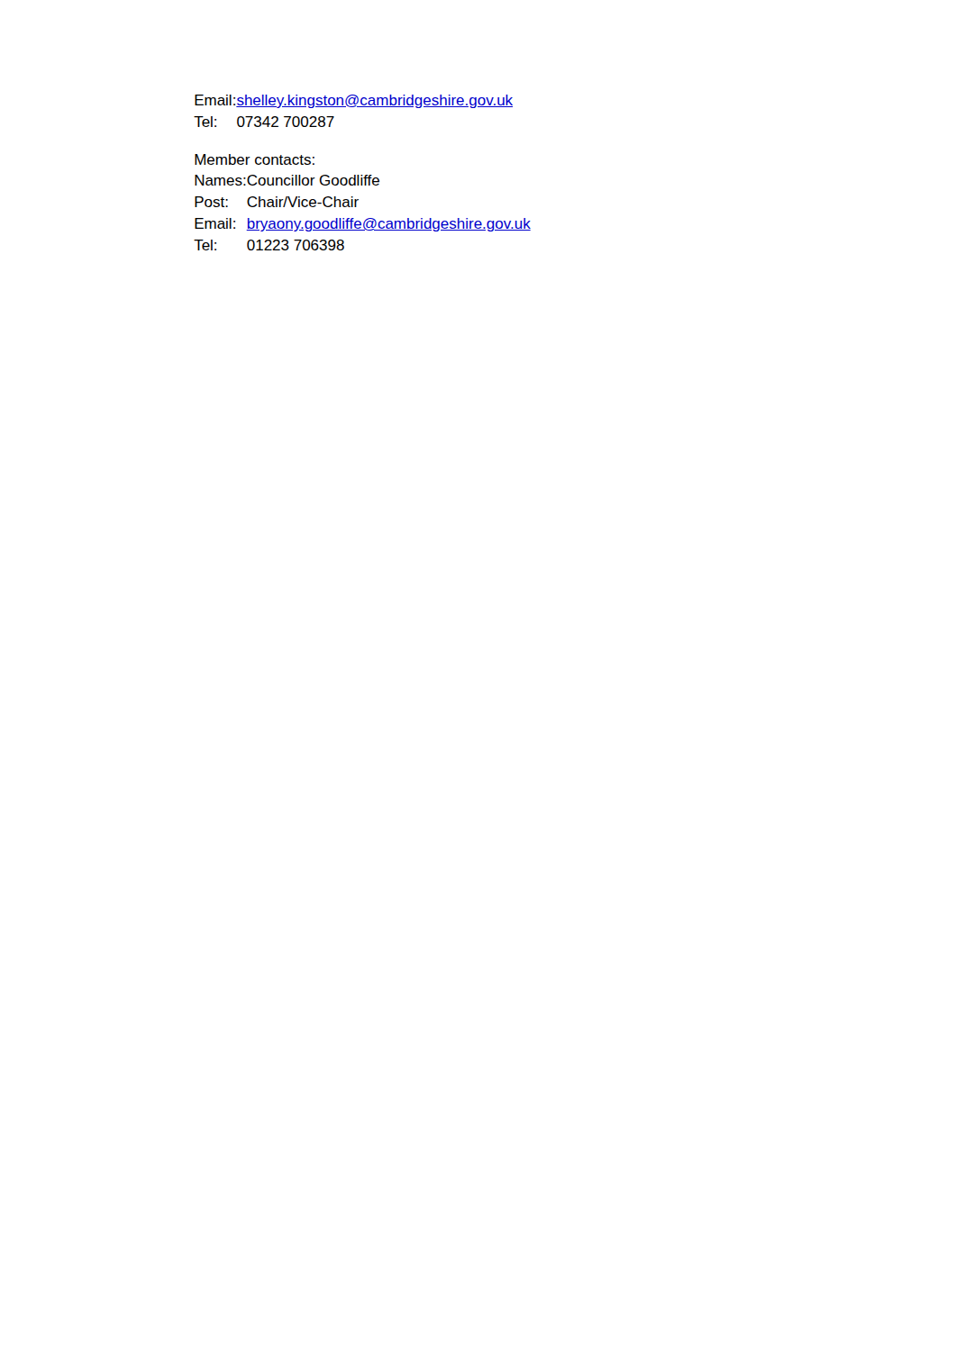| Email: | shelley.kingston@cambridgeshire.gov.uk |
| Tel: | 07342 700287 |
| Member contacts: |
| Names: | Councillor Goodliffe |
| Post: | Chair/Vice-Chair |
| Email: | bryaony.goodliffe@cambridgeshire.gov.uk |
| Tel: | 01223 706398 |